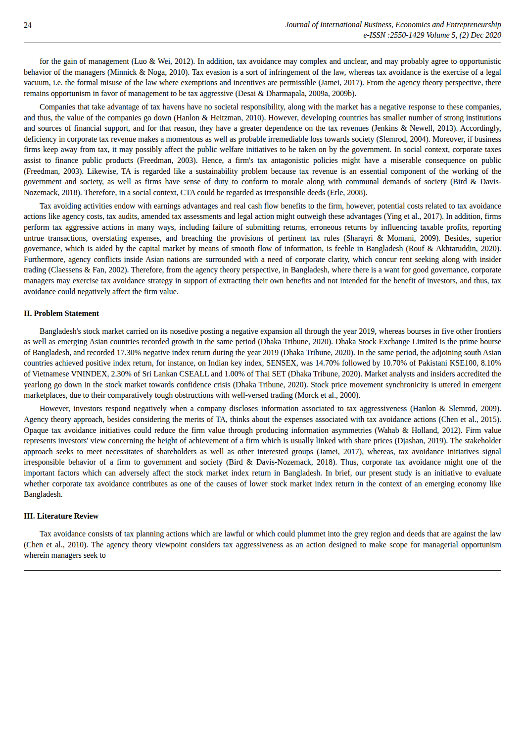24
Journal of International Business, Economics and Entrepreneurship
e-ISSN :2550-1429 Volume 5, (2) Dec 2020
for the gain of management (Luo & Wei, 2012). In addition, tax avoidance may complex and unclear, and may probably agree to opportunistic behavior of the managers (Minnick & Noga, 2010). Tax evasion is a sort of infringement of the law, whereas tax avoidance is the exercise of a legal vacuum, i.e. the formal misuse of the law where exemptions and incentives are permissible (Jamei, 2017). From the agency theory perspective, there remains opportunism in favor of management to be tax aggressive (Desai & Dharmapala, 2009a, 2009b).
Companies that take advantage of tax havens have no societal responsibility, along with the market has a negative response to these companies, and thus, the value of the companies go down (Hanlon & Heitzman, 2010). However, developing countries has smaller number of strong institutions and sources of financial support, and for that reason, they have a greater dependence on the tax revenues (Jenkins & Newell, 2013). Accordingly, deficiency in corporate tax revenue makes a momentous as well as probable irremediable loss towards society (Slemrod, 2004). Moreover, if business firms keep away from tax, it may possibly affect the public welfare initiatives to be taken on by the government. In social context, corporate taxes assist to finance public products (Freedman, 2003). Hence, a firm's tax antagonistic policies might have a miserable consequence on public (Freedman, 2003). Likewise, TA is regarded like a sustainability problem because tax revenue is an essential component of the working of the government and society, as well as firms have sense of duty to conform to morale along with communal demands of society (Bird & Davis-Nozemack, 2018). Therefore, in a social context, CTA could be regarded as irresponsible deeds (Erle, 2008).
Tax avoiding activities endow with earnings advantages and real cash flow benefits to the firm, however, potential costs related to tax avoidance actions like agency costs, tax audits, amended tax assessments and legal action might outweigh these advantages (Ying et al., 2017). In addition, firms perform tax aggressive actions in many ways, including failure of submitting returns, erroneous returns by influencing taxable profits, reporting untrue transactions, overstating expenses, and breaching the provisions of pertinent tax rules (Sharayri & Momani, 2009). Besides, superior governance, which is aided by the capital market by means of smooth flow of information, is feeble in Bangladesh (Rouf & Akhtaruddin, 2020). Furthermore, agency conflicts inside Asian nations are surrounded with a need of corporate clarity, which concur rent seeking along with insider trading (Claessens & Fan, 2002). Therefore, from the agency theory perspective, in Bangladesh, where there is a want for good governance, corporate managers may exercise tax avoidance strategy in support of extracting their own benefits and not intended for the benefit of investors, and thus, tax avoidance could negatively affect the firm value.
II. Problem Statement
Bangladesh's stock market carried on its nosedive posting a negative expansion all through the year 2019, whereas bourses in five other frontiers as well as emerging Asian countries recorded growth in the same period (Dhaka Tribune, 2020). Dhaka Stock Exchange Limited is the prime bourse of Bangladesh, and recorded 17.30% negative index return during the year 2019 (Dhaka Tribune, 2020). In the same period, the adjoining south Asian countries achieved positive index return, for instance, on Indian key index, SENSEX, was 14.70% followed by 10.70% of Pakistani KSE100, 8.10% of Vietnamese VNINDEX, 2.30% of Sri Lankan CSEALL and 1.00% of Thai SET (Dhaka Tribune, 2020). Market analysts and insiders accredited the yearlong go down in the stock market towards confidence crisis (Dhaka Tribune, 2020). Stock price movement synchronicity is uttered in emergent marketplaces, due to their comparatively tough obstructions with well-versed trading (Morck et al., 2000).
However, investors respond negatively when a company discloses information associated to tax aggressiveness (Hanlon & Slemrod, 2009). Agency theory approach, besides considering the merits of TA, thinks about the expenses associated with tax avoidance actions (Chen et al., 2015). Opaque tax avoidance initiatives could reduce the firm value through producing information asymmetries (Wahab & Holland, 2012). Firm value represents investors' view concerning the height of achievement of a firm which is usually linked with share prices (Djashan, 2019). The stakeholder approach seeks to meet necessitates of shareholders as well as other interested groups (Jamei, 2017), whereas, tax avoidance initiatives signal irresponsible behavior of a firm to government and society (Bird & Davis-Nozemack, 2018). Thus, corporate tax avoidance might one of the important factors which can adversely affect the stock market index return in Bangladesh. In brief, our present study is an initiative to evaluate whether corporate tax avoidance contributes as one of the causes of lower stock market index return in the context of an emerging economy like Bangladesh.
III. Literature Review
Tax avoidance consists of tax planning actions which are lawful or which could plummet into the grey region and deeds that are against the law (Chen et al., 2010). The agency theory viewpoint considers tax aggressiveness as an action designed to make scope for managerial opportunism wherein managers seek to